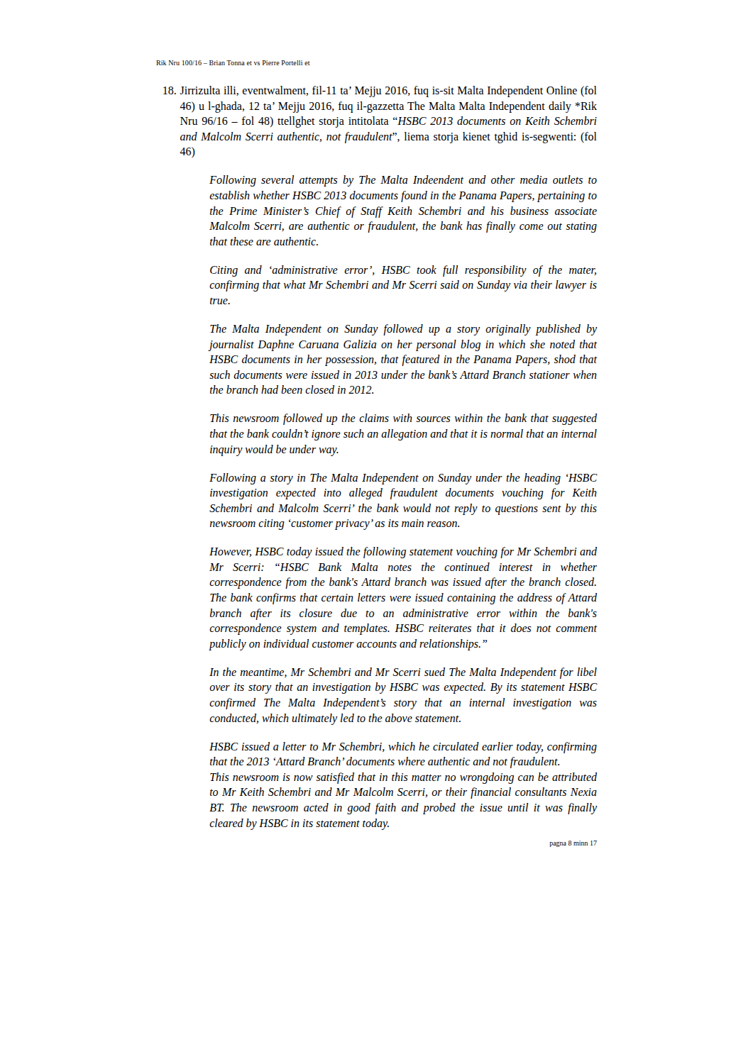Rik Nru 100/16 – Brian Tonna et vs Pierre Portelli et
18. Jirrizulta illi, eventwalment, fil-11 ta’ Mejju 2016, fuq is-sit Malta Independent Online (fol 46) u l-ghada, 12 ta’ Mejju 2016, fuq il-gazzetta The Malta Malta Independent daily *Rik Nru 96/16 – fol 48) ttellghet storja intitolata “HSBC 2013 documents on Keith Schembri and Malcolm Scerri authentic, not fraudulent”, liema storja kienet tghid is-segwenti: (fol 46)
Following several attempts by The Malta Indeendent and other media outlets to establish whether HSBC 2013 documents found in the Panama Papers, pertaining to the Prime Minister’s Chief of Staff Keith Schembri and his business associate Malcolm Scerri, are authentic or fraudulent, the bank has finally come out stating that these are authentic.
Citing and ‘administrative error’, HSBC took full responsibility of the mater, confirming that what Mr Schembri and Mr Scerri said on Sunday via their lawyer is true.
The Malta Independent on Sunday followed up a story originally published by journalist Daphne Caruana Galizia on her personal blog in which she noted that HSBC documents in her possession, that featured in the Panama Papers, shod that such documents were issued in 2013 under the bank’s Attard Branch stationer when the branch had been closed in 2012.
This newsroom followed up the claims with sources within the bank that suggested that the bank couldn’t ignore such an allegation and that it is normal that an internal inquiry would be under way.
Following a story in The Malta Independent on Sunday under the heading ‘HSBC investigation expected into alleged fraudulent documents vouching for Keith Schembri and Malcolm Scerri’ the bank would not reply to questions sent by this newsroom citing ‘customer privacy’ as its main reason.
However, HSBC today issued the following statement vouching for Mr Schembri and Mr Scerri: “HSBC Bank Malta notes the continued interest in whether correspondence from the bank's Attard branch was issued after the branch closed. The bank confirms that certain letters were issued containing the address of Attard branch after its closure due to an administrative error within the bank's correspondence system and templates. HSBC reiterates that it does not comment publicly on individual customer accounts and relationships.”
In the meantime, Mr Schembri and Mr Scerri sued The Malta Independent for libel over its story that an investigation by HSBC was expected. By its statement HSBC confirmed The Malta Independent’s story that an internal investigation was conducted, which ultimately led to the above statement.
HSBC issued a letter to Mr Schembri, which he circulated earlier today, confirming that the 2013 ‘Attard Branch’ documents where authentic and not fraudulent.
This newsroom is now satisfied that in this matter no wrongdoing can be attributed to Mr Keith Schembri and Mr Malcolm Scerri, or their financial consultants Nexia BT. The newsroom acted in good faith and probed the issue until it was finally cleared by HSBC in its statement today.
pagna 8 minn 17